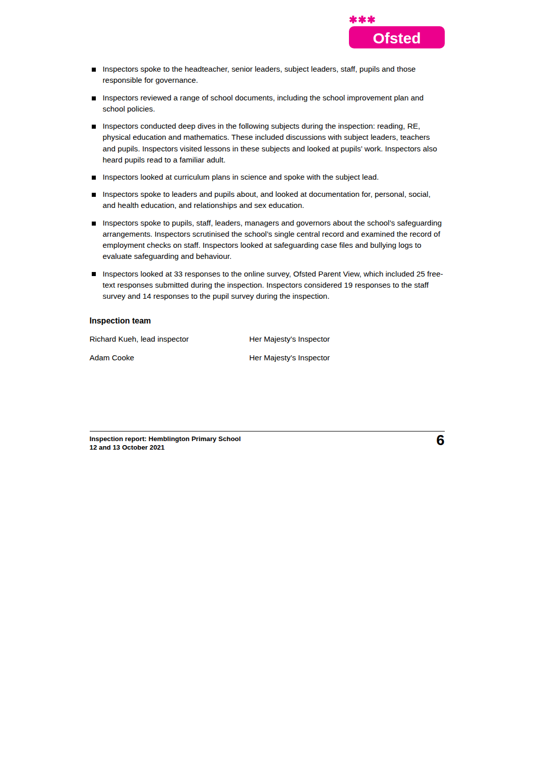✱✱✱ Ofsted
Inspectors spoke to the headteacher, senior leaders, subject leaders, staff, pupils and those responsible for governance.
Inspectors reviewed a range of school documents, including the school improvement plan and school policies.
Inspectors conducted deep dives in the following subjects during the inspection: reading, RE, physical education and mathematics. These included discussions with subject leaders, teachers and pupils. Inspectors visited lessons in these subjects and looked at pupils’ work. Inspectors also heard pupils read to a familiar adult.
Inspectors looked at curriculum plans in science and spoke with the subject lead.
Inspectors spoke to leaders and pupils about, and looked at documentation for, personal, social, and health education, and relationships and sex education.
Inspectors spoke to pupils, staff, leaders, managers and governors about the school’s safeguarding arrangements. Inspectors scrutinised the school’s single central record and examined the record of employment checks on staff. Inspectors looked at safeguarding case files and bullying logs to evaluate safeguarding and behaviour.
Inspectors looked at 33 responses to the online survey, Ofsted Parent View, which included 25 free-text responses submitted during the inspection. Inspectors considered 19 responses to the staff survey and 14 responses to the pupil survey during the inspection.
Inspection team
| Richard Kueh, lead inspector | Her Majesty’s Inspector |
| Adam Cooke | Her Majesty’s Inspector |
6
Inspection report: Hemblington Primary School
12 and 13 October 2021